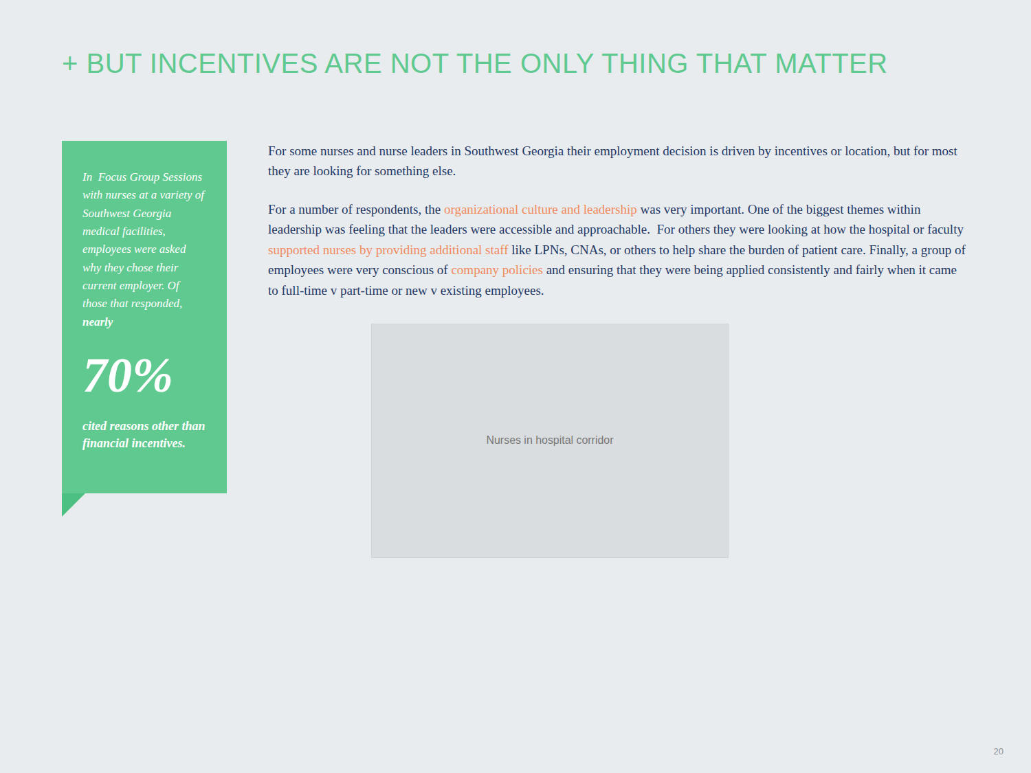+ BUT INCENTIVES ARE NOT THE ONLY THING THAT MATTER
In Focus Group Sessions with nurses at a variety of Southwest Georgia medical facilities, employees were asked why they chose their current employer. Of those that responded, nearly
70% cited reasons other than financial incentives.
For some nurses and nurse leaders in Southwest Georgia their employment decision is driven by incentives or location, but for most they are looking for something else.
For a number of respondents, the organizational culture and leadership was very important. One of the biggest themes within leadership was feeling that the leaders were accessible and approachable. For others they were looking at how the hospital or faculty supported nurses by providing additional staff like LPNs, CNAs, or others to help share the burden of patient care. Finally, a group of employees were very conscious of company policies and ensuring that they were being applied consistently and fairly when it came to full-time v part-time or new v existing employees.
20